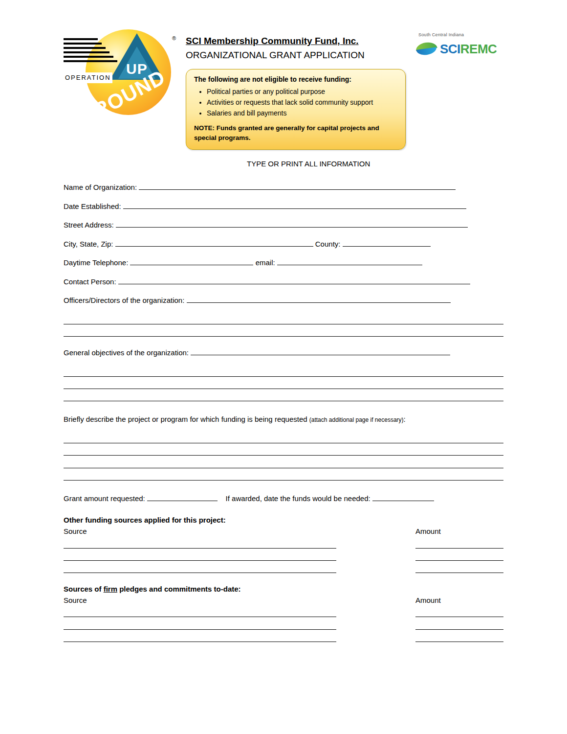UP
OPERATION
ROUND
®
SCI Membership Community Fund, Inc.
ORGANIZATIONAL GRANT APPLICATION
The following are not eligible to receive funding:
Political parties or any political purpose
Activities or requests that lack solid community support
Salaries and bill payments
NOTE: Funds granted are generally for capital projects and special programs.
South Central Indiana
SCI REMC
TYPE OR PRINT ALL INFORMATION
Name of Organization:
Date Established:
Street Address:
City, State, Zip: County:
Daytime Telephone: email:
Contact Person:
Officers/Directors of the organization:
General objectives of the organization:
Briefly describe the project or program for which funding is being requested (attach additional page if necessary):
Grant amount requested: If awarded, date the funds would be needed:
Other funding sources applied for this project:
Source
Amount
Sources of firm pledges and commitments to-date:
Source
Amount